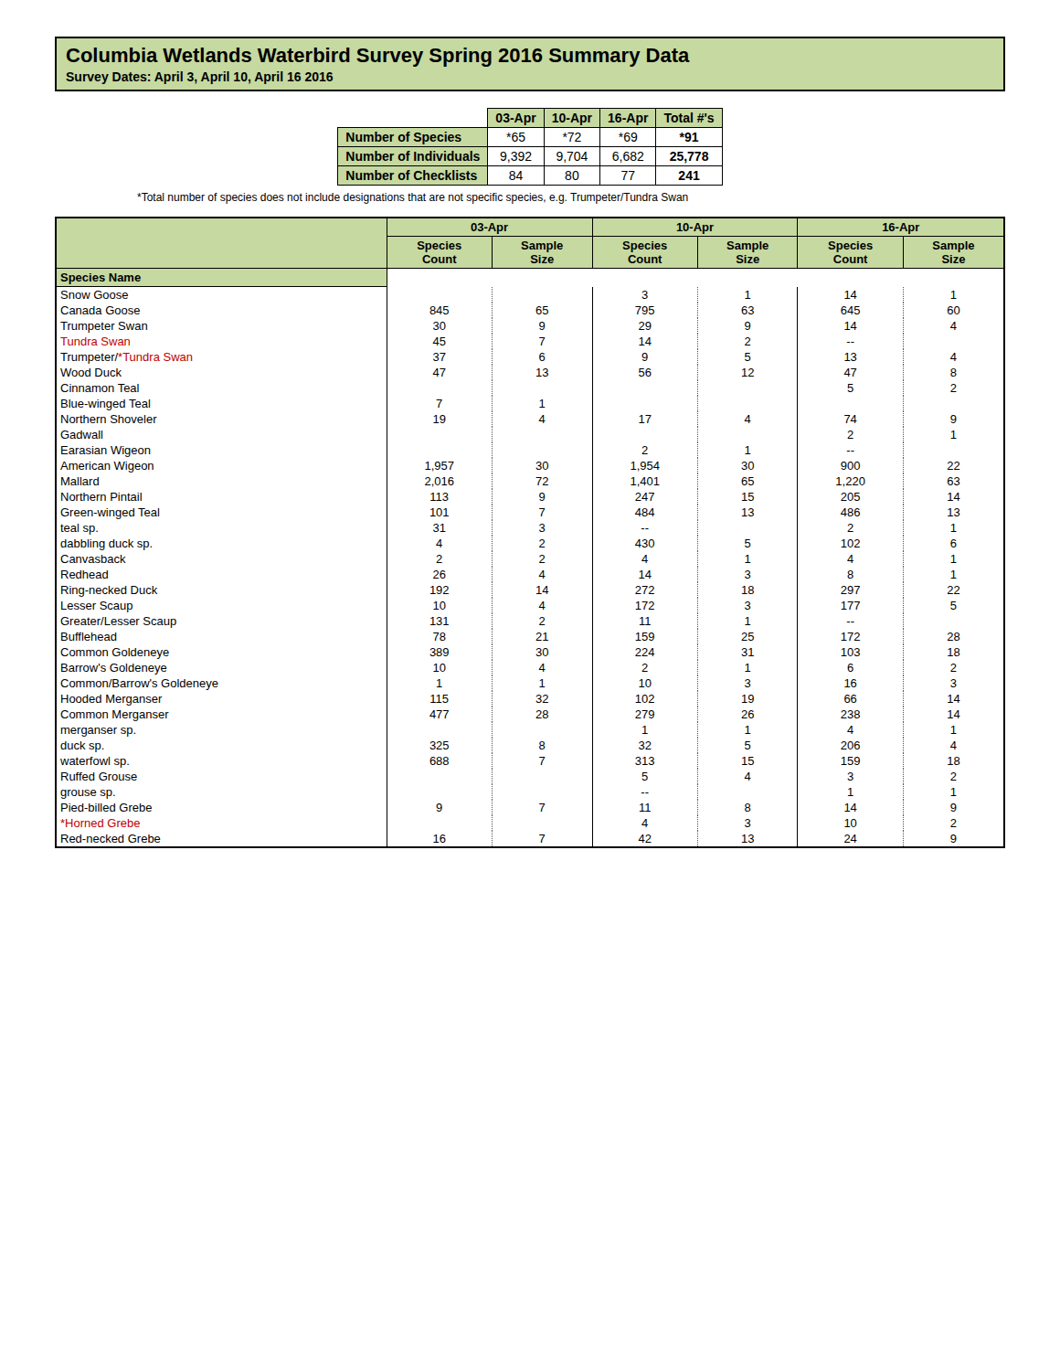Columbia Wetlands Waterbird Survey Spring 2016 Summary Data
Survey Dates: April 3, April 10, April 16 2016
| | 03-Apr | 10-Apr | 16-Apr | Total #'s |
| Number of Species | *65 | *72 | *69 | *91 |
| Number of Individuals | 9,392 | 9,704 | 6,682 | 25,778 |
| Number of Checklists | 84 | 80 | 77 | 241 |
*Total number of species does not include designations that are not specific species, e.g. Trumpeter/Tundra Swan
| | 03-Apr | 10-Apr | 16-Apr |
| --- | --- | --- | --- |
| Species Count | Sample Size | Species Count | Sample Size | Species Count | Sample Size |
| Species Name | |
| Snow Goose | | | 3 | 1 | 14 | 1 |
| Canada Goose | 845 | 65 | 795 | 63 | 645 | 60 |
| Trumpeter Swan | 30 | 9 | 29 | 9 | 14 | 4 |
| Tundra Swan | 45 | 7 | 14 | 2 | -- | |
| Trumpeter/ *Tundra Swan | 37 | 6 | 9 | 5 | 13 | 4 |
| Wood Duck | 47 | 13 | 56 | 12 | 47 | 8 |
| Cinnamon Teal | | | | | 5 | 2 |
| Blue-winged Teal | 7 | 1 | | | | |
| Northern Shoveler | 19 | 4 | 17 | 4 | 74 | 9 |
| Gadwall | | | | | 2 | 1 |
| Earasian Wigeon | | | 2 | 1 | -- | |
| American Wigeon | 1,957 | 30 | 1,954 | 30 | 900 | 22 |
| Mallard | 2,016 | 72 | 1,401 | 65 | 1,220 | 63 |
| Northern Pintail | 113 | 9 | 247 | 15 | 205 | 14 |
| Green-winged Teal | 101 | 7 | 484 | 13 | 486 | 13 |
| teal sp. | 31 | 3 | -- | | 2 | 1 |
| dabbling duck sp. | 4 | 2 | 430 | 5 | 102 | 6 |
| Canvasback | 2 | 2 | 4 | 1 | 4 | 1 |
| Redhead | 26 | 4 | 14 | 3 | 8 | 1 |
| Ring-necked Duck | 192 | 14 | 272 | 18 | 297 | 22 |
| Lesser Scaup | 10 | 4 | 172 | 3 | 177 | 5 |
| Greater/Lesser Scaup | 131 | 2 | 11 | 1 | -- | |
| Bufflehead | 78 | 21 | 159 | 25 | 172 | 28 |
| Common Goldeneye | 389 | 30 | 224 | 31 | 103 | 18 |
| Barrow's Goldeneye | 10 | 4 | 2 | 1 | 6 | 2 |
| Common/Barrow's Goldeneye | 1 | 1 | 10 | 3 | 16 | 3 |
| Hooded Merganser | 115 | 32 | 102 | 19 | 66 | 14 |
| Common Merganser | 477 | 28 | 279 | 26 | 238 | 14 |
| merganser sp. | | | 1 | 1 | 4 | 1 |
| duck sp. | 325 | 8 | 32 | 5 | 206 | 4 |
| waterfowl sp. | 688 | 7 | 313 | 15 | 159 | 18 |
| Ruffed Grouse | | | 5 | 4 | 3 | 2 |
| grouse sp. | | | -- | | 1 | 1 |
| Pied-billed Grebe | 9 | 7 | 11 | 8 | 14 | 9 |
| *Horned Grebe | | | 4 | 3 | 10 | 2 |
| Red-necked Grebe | 16 | 7 | 42 | 13 | 24 | 9 |